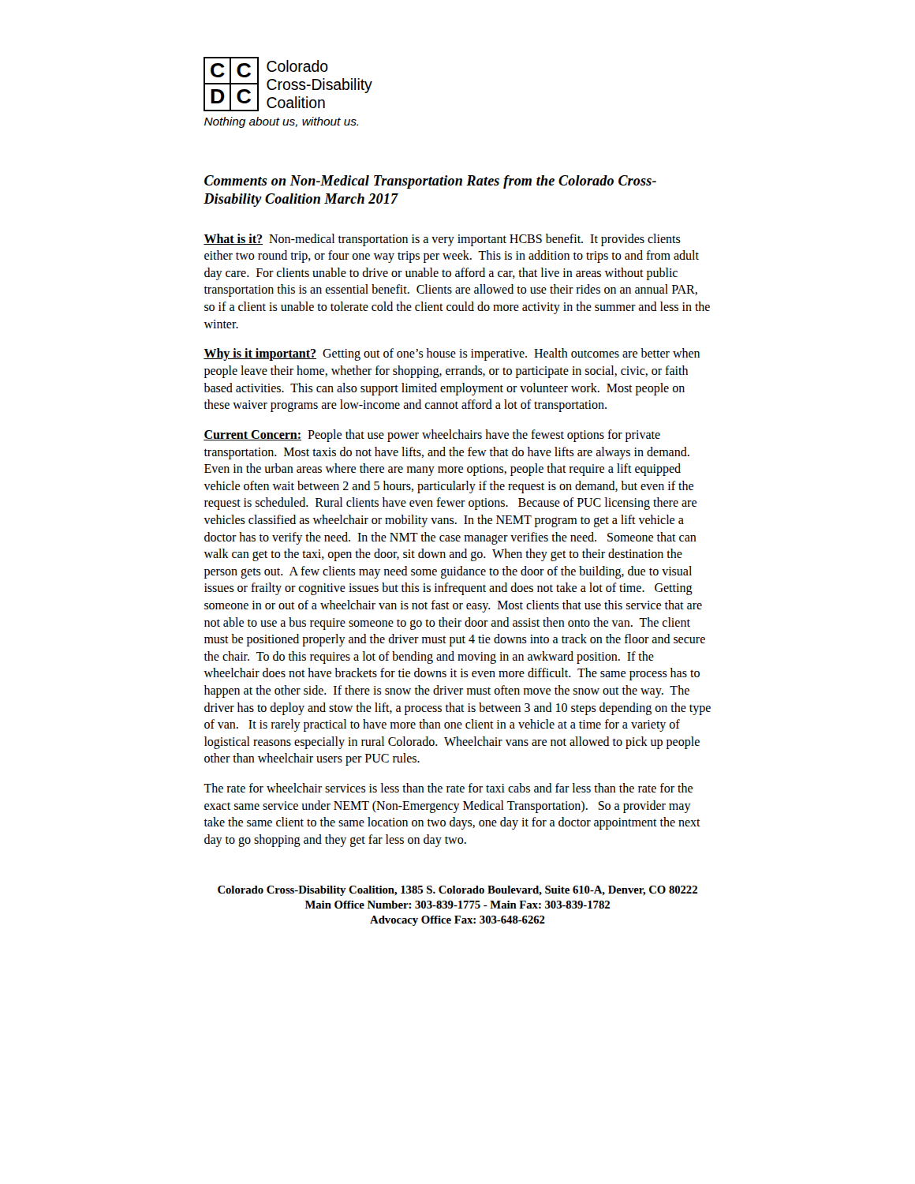CCDC
Colorado
Cross-Disability
Coalition
Nothing about us, without us.
Comments on Non-Medical Transportation Rates from the Colorado Cross-Disability Coalition March 2017
What is it? Non-medical transportation is a very important HCBS benefit. It provides clients either two round trip, or four one way trips per week. This is in addition to trips to and from adult day care. For clients unable to drive or unable to afford a car, that live in areas without public transportation this is an essential benefit. Clients are allowed to use their rides on an annual PAR, so if a client is unable to tolerate cold the client could do more activity in the summer and less in the winter.
Why is it important? Getting out of one’s house is imperative. Health outcomes are better when people leave their home, whether for shopping, errands, or to participate in social, civic, or faith based activities. This can also support limited employment or volunteer work. Most people on these waiver programs are low-income and cannot afford a lot of transportation.
Current Concern: People that use power wheelchairs have the fewest options for private transportation. Most taxis do not have lifts, and the few that do have lifts are always in demand. Even in the urban areas where there are many more options, people that require a lift equipped vehicle often wait between 2 and 5 hours, particularly if the request is on demand, but even if the request is scheduled. Rural clients have even fewer options. Because of PUC licensing there are vehicles classified as wheelchair or mobility vans. In the NEMT program to get a lift vehicle a doctor has to verify the need. In the NMT the case manager verifies the need. Someone that can walk can get to the taxi, open the door, sit down and go. When they get to their destination the person gets out. A few clients may need some guidance to the door of the building, due to visual issues or frailty or cognitive issues but this is infrequent and does not take a lot of time. Getting someone in or out of a wheelchair van is not fast or easy. Most clients that use this service that are not able to use a bus require someone to go to their door and assist then onto the van. The client must be positioned properly and the driver must put 4 tie downs into a track on the floor and secure the chair. To do this requires a lot of bending and moving in an awkward position. If the wheelchair does not have brackets for tie downs it is even more difficult. The same process has to happen at the other side. If there is snow the driver must often move the snow out the way. The driver has to deploy and stow the lift, a process that is between 3 and 10 steps depending on the type of van. It is rarely practical to have more than one client in a vehicle at a time for a variety of logistical reasons especially in rural Colorado. Wheelchair vans are not allowed to pick up people other than wheelchair users per PUC rules.
The rate for wheelchair services is less than the rate for taxi cabs and far less than the rate for the exact same service under NEMT (Non-Emergency Medical Transportation). So a provider may take the same client to the same location on two days, one day it for a doctor appointment the next day to go shopping and they get far less on day two.
Colorado Cross-Disability Coalition, 1385 S. Colorado Boulevard, Suite 610-A, Denver, CO 80222
Main Office Number: 303-839-1775 - Main Fax: 303-839-1782
Advocacy Office Fax: 303-648-6262